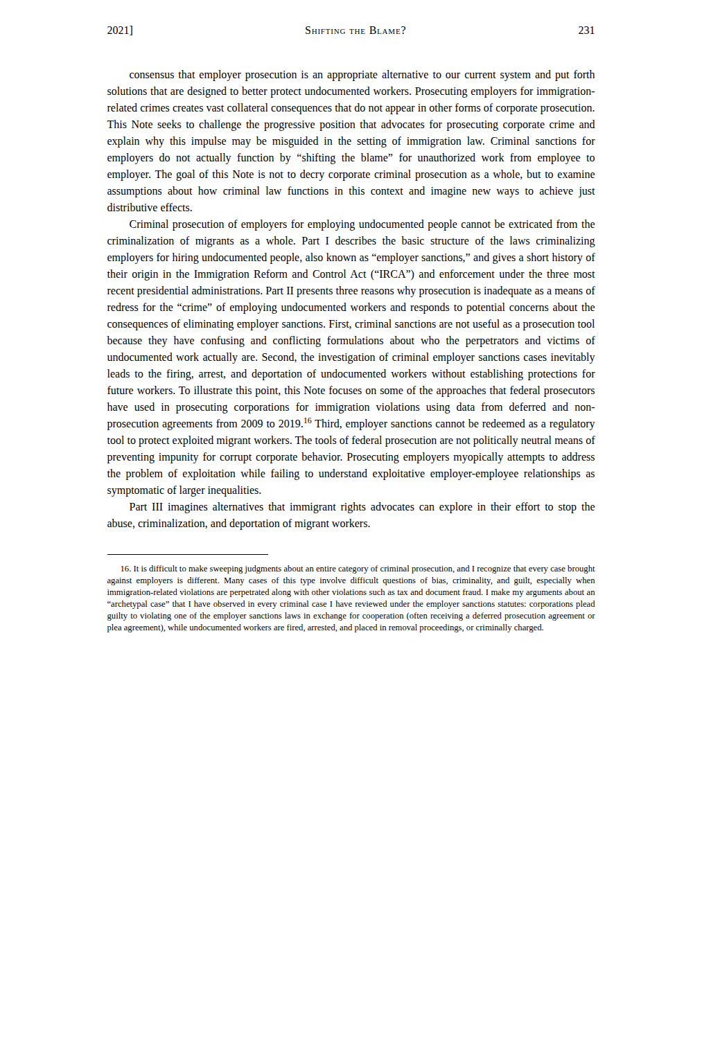2021] Shifting the Blame? 231
consensus that employer prosecution is an appropriate alternative to our current system and put forth solutions that are designed to better protect undocumented workers. Prosecuting employers for immigration-related crimes creates vast collateral consequences that do not appear in other forms of corporate prosecution. This Note seeks to challenge the progressive position that advocates for prosecuting corporate crime and explain why this impulse may be misguided in the setting of immigration law. Criminal sanctions for employers do not actually function by “shifting the blame” for unauthorized work from employee to employer. The goal of this Note is not to decry corporate criminal prosecution as a whole, but to examine assumptions about how criminal law functions in this context and imagine new ways to achieve just distributive effects.
Criminal prosecution of employers for employing undocumented people cannot be extricated from the criminalization of migrants as a whole. Part I describes the basic structure of the laws criminalizing employers for hiring undocumented people, also known as “employer sanctions,” and gives a short history of their origin in the Immigration Reform and Control Act (“IRCA”) and enforcement under the three most recent presidential administrations. Part II presents three reasons why prosecution is inadequate as a means of redress for the “crime” of employing undocumented workers and responds to potential concerns about the consequences of eliminating employer sanctions. First, criminal sanctions are not useful as a prosecution tool because they have confusing and conflicting formulations about who the perpetrators and victims of undocumented work actually are. Second, the investigation of criminal employer sanctions cases inevitably leads to the firing, arrest, and deportation of undocumented workers without establishing protections for future workers. To illustrate this point, this Note focuses on some of the approaches that federal prosecutors have used in prosecuting corporations for immigration violations using data from deferred and non-prosecution agreements from 2009 to 2019.16 Third, employer sanctions cannot be redeemed as a regulatory tool to protect exploited migrant workers. The tools of federal prosecution are not politically neutral means of preventing impunity for corrupt corporate behavior. Prosecuting employers myopically attempts to address the problem of exploitation while failing to understand exploitative employer-employee relationships as symptomatic of larger inequalities.
Part III imagines alternatives that immigrant rights advocates can explore in their effort to stop the abuse, criminalization, and deportation of migrant workers.
16. It is difficult to make sweeping judgments about an entire category of criminal prosecution, and I recognize that every case brought against employers is different. Many cases of this type involve difficult questions of bias, criminality, and guilt, especially when immigration-related violations are perpetrated along with other violations such as tax and document fraud. I make my arguments about an “archetypal case” that I have observed in every criminal case I have reviewed under the employer sanctions statutes: corporations plead guilty to violating one of the employer sanctions laws in exchange for cooperation (often receiving a deferred prosecution agreement or plea agreement), while undocumented workers are fired, arrested, and placed in removal proceedings, or criminally charged.